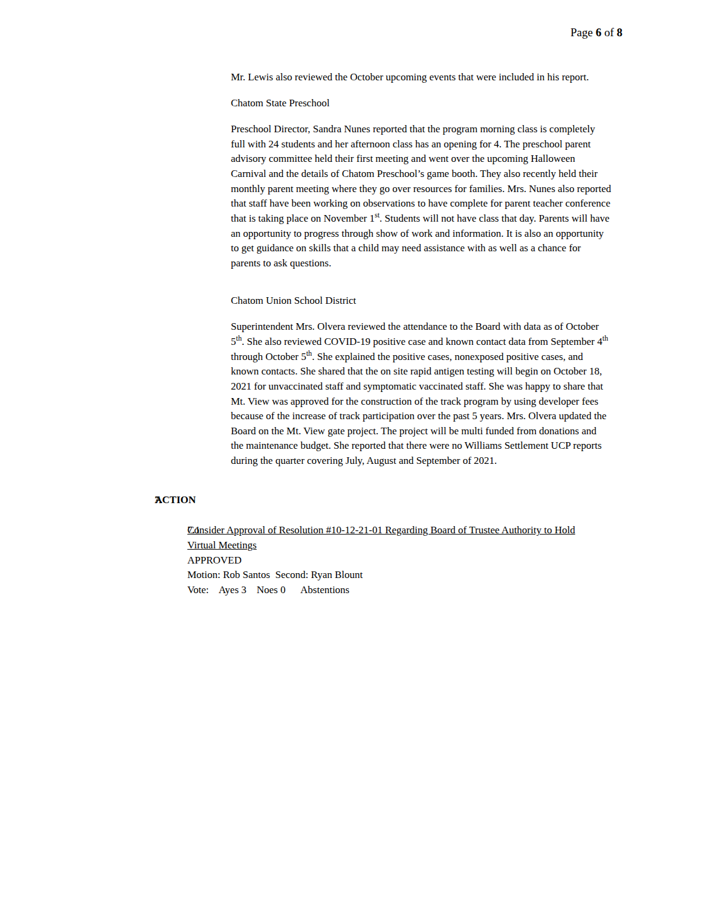Page 6 of 8
Mr. Lewis also reviewed the October upcoming events that were included in his report.
Chatom State Preschool
Preschool Director, Sandra Nunes reported that the program morning class is completely full with 24 students and her afternoon class has an opening for 4. The preschool parent advisory committee held their first meeting and went over the upcoming Halloween Carnival and the details of Chatom Preschool’s game booth. They also recently held their monthly parent meeting where they go over resources for families. Mrs. Nunes also reported that staff have been working on observations to have complete for parent teacher conference that is taking place on November 1st. Students will not have class that day. Parents will have an opportunity to progress through show of work and information. It is also an opportunity to get guidance on skills that a child may need assistance with as well as a chance for parents to ask questions.
Chatom Union School District
Superintendent Mrs. Olvera reviewed the attendance to the Board with data as of October 5th. She also reviewed COVID-19 positive case and known contact data from September 4th through October 5th. She explained the positive cases, nonexposed positive cases, and known contacts. She shared that the on site rapid antigen testing will begin on October 18, 2021 for unvaccinated staff and symptomatic vaccinated staff. She was happy to share that Mt. View was approved for the construction of the track program by using developer fees because of the increase of track participation over the past 5 years. Mrs. Olvera updated the Board on the Mt. View gate project. The project will be multi funded from donations and the maintenance budget. She reported that there were no Williams Settlement UCP reports during the quarter covering July, August and September of 2021.
7.
ACTION
7.1
Consider Approval of Resolution #10-12-21-01 Regarding Board of Trustee Authority to Hold Virtual Meetings
APPROVED
Motion: Rob Santos Second: Ryan Blount
Vote: Ayes 3 Noes 0 Abstentions